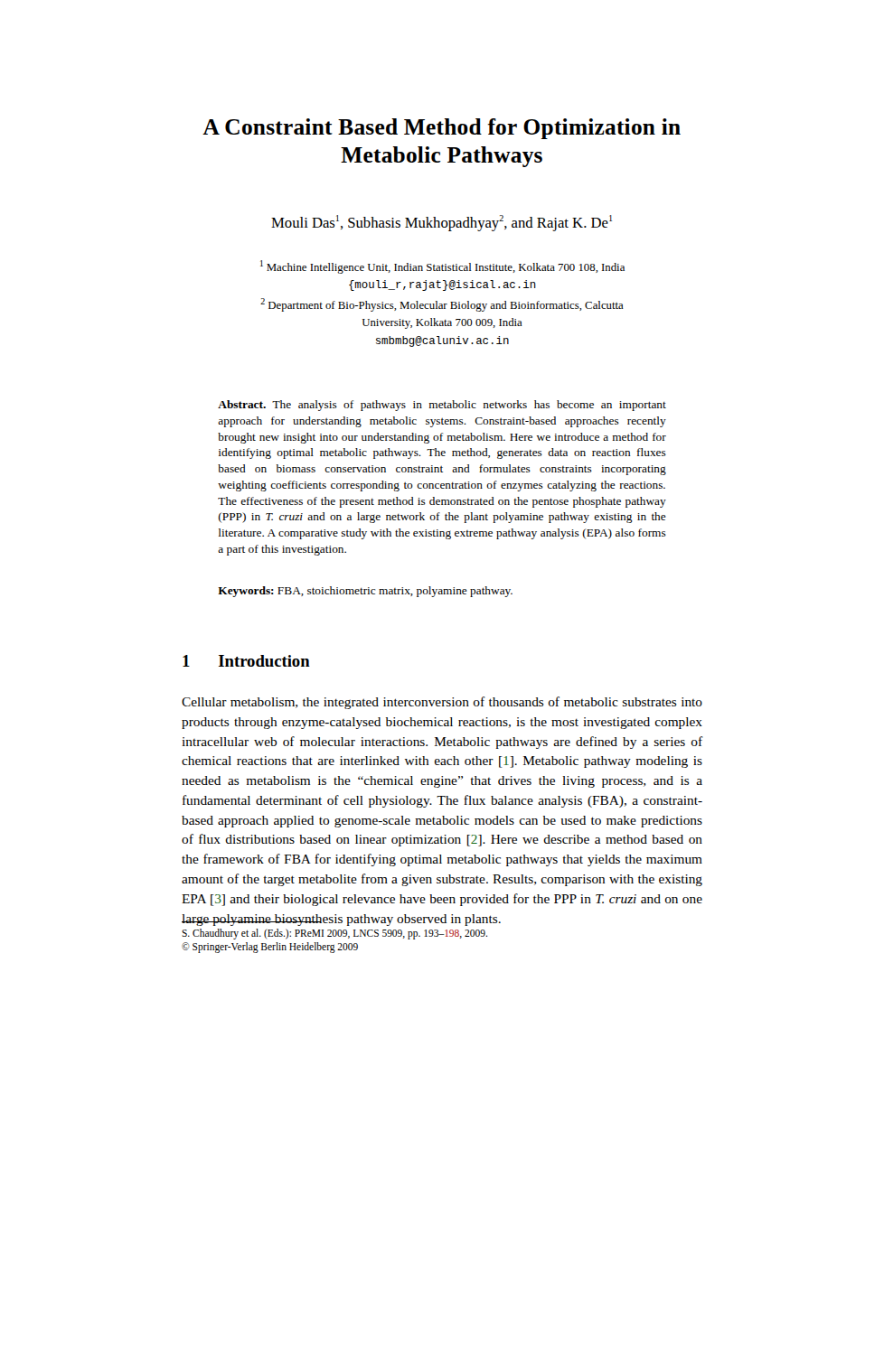A Constraint Based Method for Optimization in
Metabolic Pathways
Mouli Das1, Subhasis Mukhopadhyay2, and Rajat K. De1
1 Machine Intelligence Unit, Indian Statistical Institute, Kolkata 700 108, India
{mouli_r,rajat}@isical.ac.in
2 Department of Bio-Physics, Molecular Biology and Bioinformatics, Calcutta
University, Kolkata 700 009, India
smbmbg@caluniv.ac.in
Abstract. The analysis of pathways in metabolic networks has become an important approach for understanding metabolic systems. Constraint-based approaches recently brought new insight into our understanding of metabolism. Here we introduce a method for identifying optimal metabolic pathways. The method, generates data on reaction fluxes based on biomass conservation constraint and formulates constraints incorporating weighting coefficients corresponding to concentration of enzymes catalyzing the reactions. The effectiveness of the present method is demonstrated on the pentose phosphate pathway (PPP) in T. cruzi and on a large network of the plant polyamine pathway existing in the literature. A comparative study with the existing extreme pathway analysis (EPA) also forms a part of this investigation.
Keywords: FBA, stoichiometric matrix, polyamine pathway.
1 Introduction
Cellular metabolism, the integrated interconversion of thousands of metabolic substrates into products through enzyme-catalysed biochemical reactions, is the most investigated complex intracellular web of molecular interactions. Metabolic pathways are defined by a series of chemical reactions that are interlinked with each other [1]. Metabolic pathway modeling is needed as metabolism is the “chemical engine” that drives the living process, and is a fundamental determinant of cell physiology. The flux balance analysis (FBA), a constraint-based approach applied to genome-scale metabolic models can be used to make predictions of flux distributions based on linear optimization [2]. Here we describe a method based on the framework of FBA for identifying optimal metabolic pathways that yields the maximum amount of the target metabolite from a given substrate. Results, comparison with the existing EPA [3] and their biological relevance have been provided for the PPP in T. cruzi and on one large polyamine biosynthesis pathway observed in plants.
S. Chaudhury et al. (Eds.): PReMI 2009, LNCS 5909, pp. 193–198, 2009.
© Springer-Verlag Berlin Heidelberg 2009